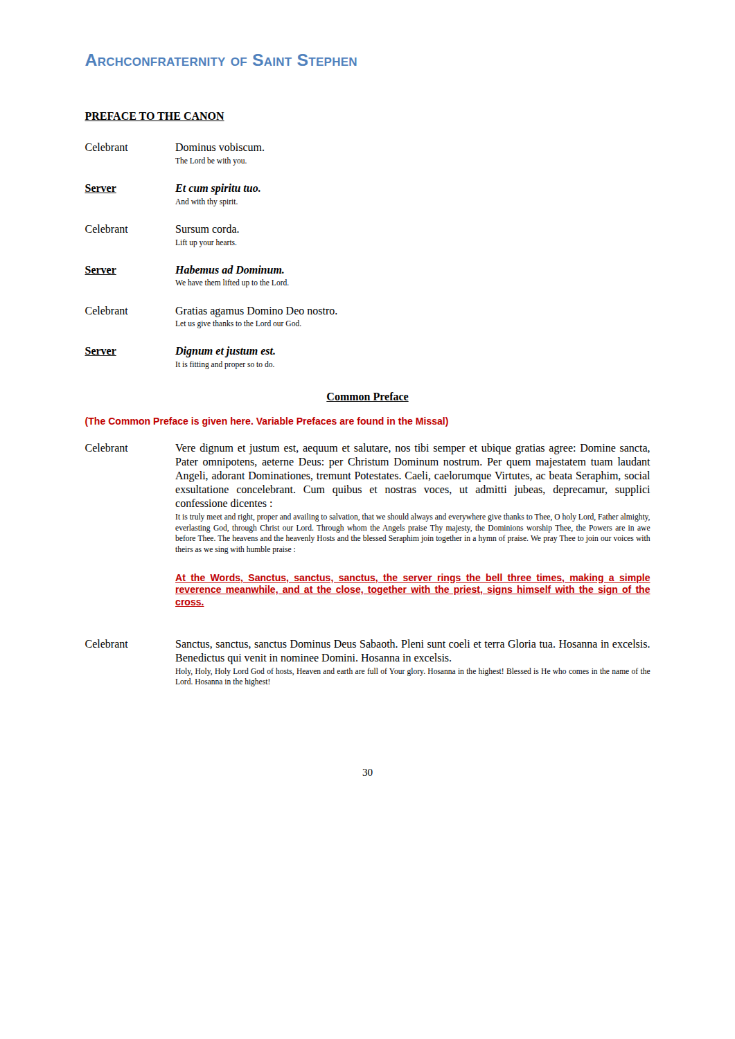Archconfraternity of Saint Stephen
PREFACE TO THE CANON
| Celebrant | Dominus vobiscum. The Lord be with you. |
| Server | Et cum spiritu tuo. And with thy spirit. |
| Celebrant | Sursum corda. Lift up your hearts. |
| Server | Habemus ad Dominum. We have them lifted up to the Lord. |
| Celebrant | Gratias agamus Domino Deo nostro. Let us give thanks to the Lord our God. |
| Server | Dignum et justum est. It is fitting and proper so to do. |
Common Preface
(The Common Preface is given here. Variable Prefaces are found in the Missal)
| Celebrant | Vere dignum et justum est, aequum et salutare, nos tibi semper et ubique gratias agree: Domine sancta, Pater omnipotens, aeterne Deus: per Christum Dominum nostrum. Per quem majestatem tuam laudant Angeli, adorant Dominationes, tremunt Potestates. Caeli, caelorumque Virtutes, ac beata Seraphim, social exsultatione concelebrant. Cum quibus et nostras voces, ut admitti jubeas, deprecamur, supplici confessione dicentes : It is truly meet and right, proper and availing to salvation, that we should always and everywhere give thanks to Thee, O holy Lord, Father almighty, everlasting God, through Christ our Lord. Through whom the Angels praise Thy majesty, the Dominions worship Thee, the Powers are in awe before Thee. The heavens and the heavenly Hosts and the blessed Seraphim join together in a hymn of praise. We pray Thee to join our voices with theirs as we sing with humble praise : |
| | At the Words, Sanctus, sanctus, sanctus, the server rings the bell three times, making a simple reverence meanwhile, and at the close, together with the priest, signs himself with the sign of the cross. |
| Celebrant | Sanctus, sanctus, sanctus Dominus Deus Sabaoth. Pleni sunt coeli et terra Gloria tua. Hosanna in excelsis. Benedictus qui venit in nominee Domini. Hosanna in excelsis. Holy, Holy, Holy Lord God of hosts, Heaven and earth are full of Your glory. Hosanna in the highest! Blessed is He who comes in the name of the Lord. Hosanna in the highest! |
30